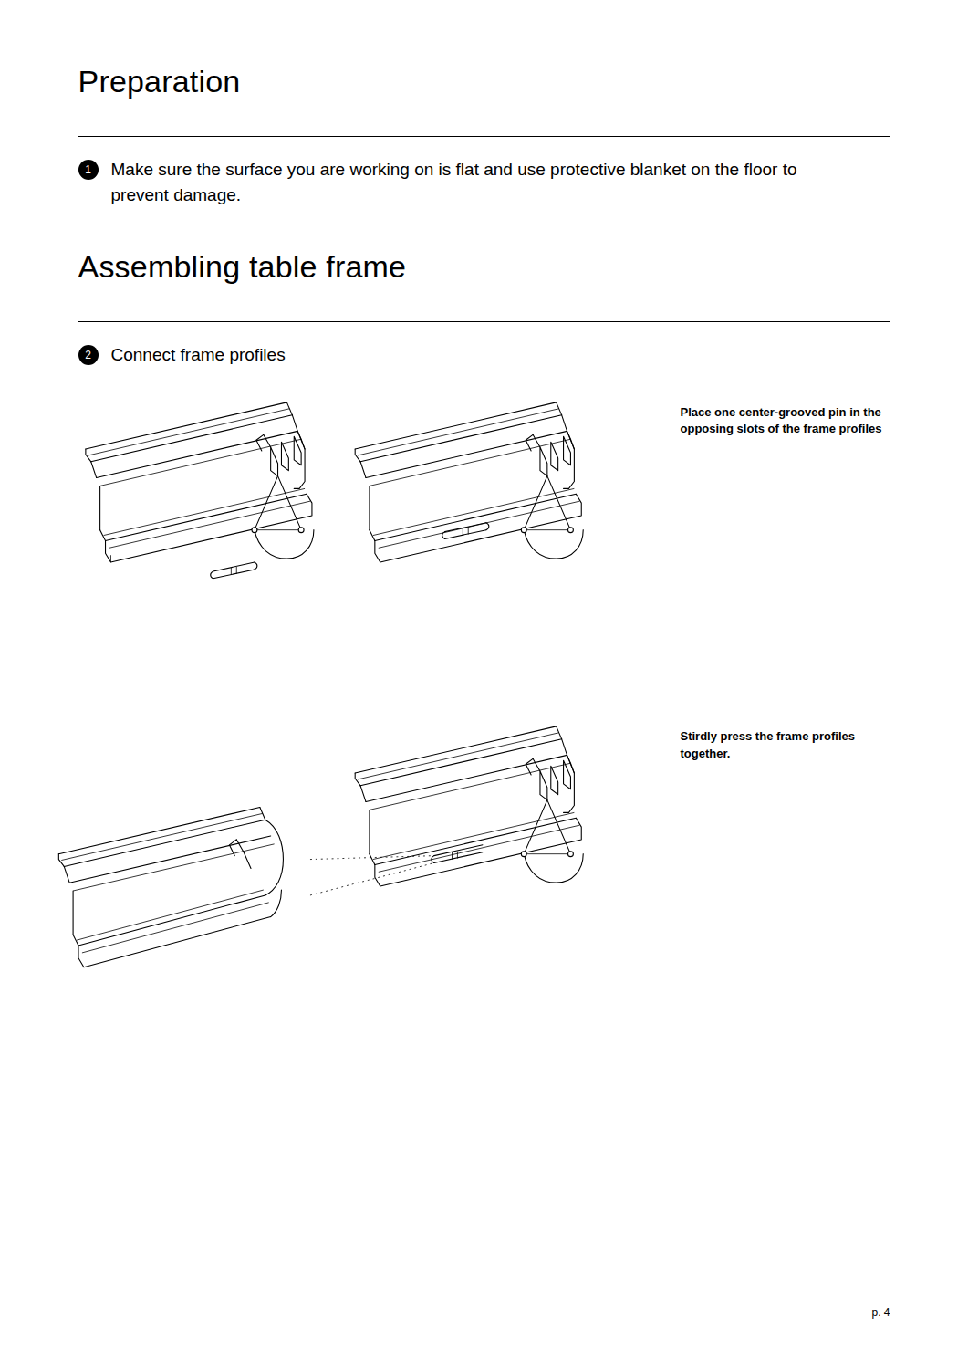Preparation
1
Make sure the surface you are working on is flat and use protective blanket on the floor to prevent damage.
Assembling table frame
2
Connect frame profiles
Place one center-grooved pin in the opposing slots of the frame profiles
Stirdly press the frame profiles together.
p. 4